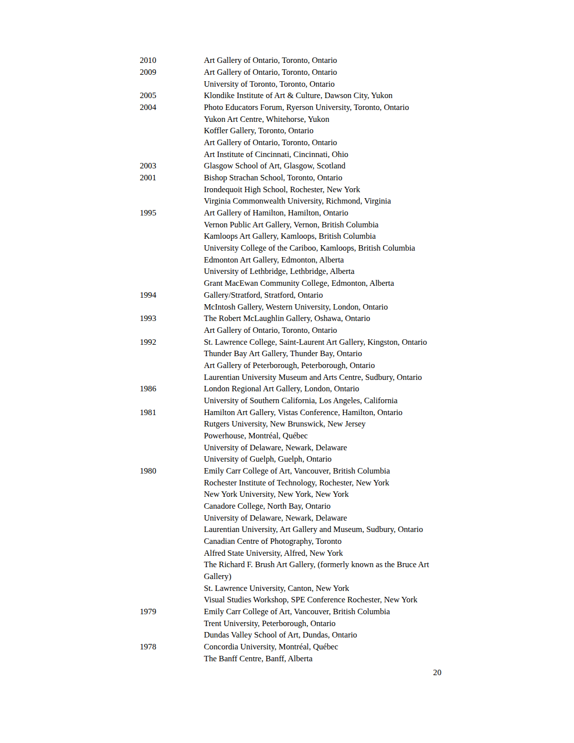| 2010 | Art Gallery of Ontario, Toronto, Ontario |
| 2009 | Art Gallery of Ontario, Toronto, Ontario |
| | University of Toronto, Toronto, Ontario |
| 2005 | Klondike Institute of Art & Culture, Dawson City, Yukon |
| 2004 | Photo Educators Forum, Ryerson University, Toronto, Ontario |
| | Yukon Art Centre, Whitehorse, Yukon |
| | Koffler Gallery, Toronto, Ontario |
| | Art Gallery of Ontario, Toronto, Ontario |
| | Art Institute of Cincinnati, Cincinnati, Ohio |
| 2003 | Glasgow School of Art, Glasgow, Scotland |
| 2001 | Bishop Strachan School, Toronto, Ontario |
| | Irondequoit High School, Rochester, New York |
| | Virginia Commonwealth University, Richmond, Virginia |
| 1995 | Art Gallery of Hamilton, Hamilton, Ontario |
| | Vernon Public Art Gallery, Vernon, British Columbia |
| | Kamloops Art Gallery, Kamloops, British Columbia |
| | University College of the Cariboo, Kamloops, British Columbia |
| | Edmonton Art Gallery, Edmonton, Alberta |
| | University of Lethbridge, Lethbridge, Alberta |
| | Grant MacEwan Community College, Edmonton, Alberta |
| 1994 | Gallery/Stratford, Stratford, Ontario |
| | McIntosh Gallery, Western University, London, Ontario |
| 1993 | The Robert McLaughlin Gallery, Oshawa, Ontario |
| | Art Gallery of Ontario, Toronto, Ontario |
| 1992 | St. Lawrence College, Saint-Laurent Art Gallery, Kingston, Ontario |
| | Thunder Bay Art Gallery, Thunder Bay, Ontario |
| | Art Gallery of Peterborough, Peterborough, Ontario |
| | Laurentian University Museum and Arts Centre, Sudbury, Ontario |
| 1986 | London Regional Art Gallery, London, Ontario |
| | University of Southern California, Los Angeles, California |
| 1981 | Hamilton Art Gallery, Vistas Conference, Hamilton, Ontario |
| | Rutgers University, New Brunswick, New Jersey |
| | Powerhouse, Montréal, Québec |
| | University of Delaware, Newark, Delaware |
| | University of Guelph, Guelph, Ontario |
| 1980 | Emily Carr College of Art, Vancouver, British Columbia |
| | Rochester Institute of Technology, Rochester, New York |
| | New York University, New York, New York |
| | Canadore College, North Bay, Ontario |
| | University of Delaware, Newark, Delaware |
| | Laurentian University, Art Gallery and Museum, Sudbury, Ontario |
| | Canadian Centre of Photography, Toronto |
| | Alfred State University, Alfred, New York |
| | The Richard F. Brush Art Gallery, (formerly known as the Bruce Art Gallery) |
| | St. Lawrence University, Canton, New York |
| | Visual Studies Workshop, SPE Conference Rochester, New York |
| 1979 | Emily Carr College of Art, Vancouver, British Columbia |
| | Trent University, Peterborough, Ontario |
| | Dundas Valley School of Art, Dundas, Ontario |
| 1978 | Concordia University, Montréal, Québec |
| | The Banff Centre, Banff, Alberta |
20